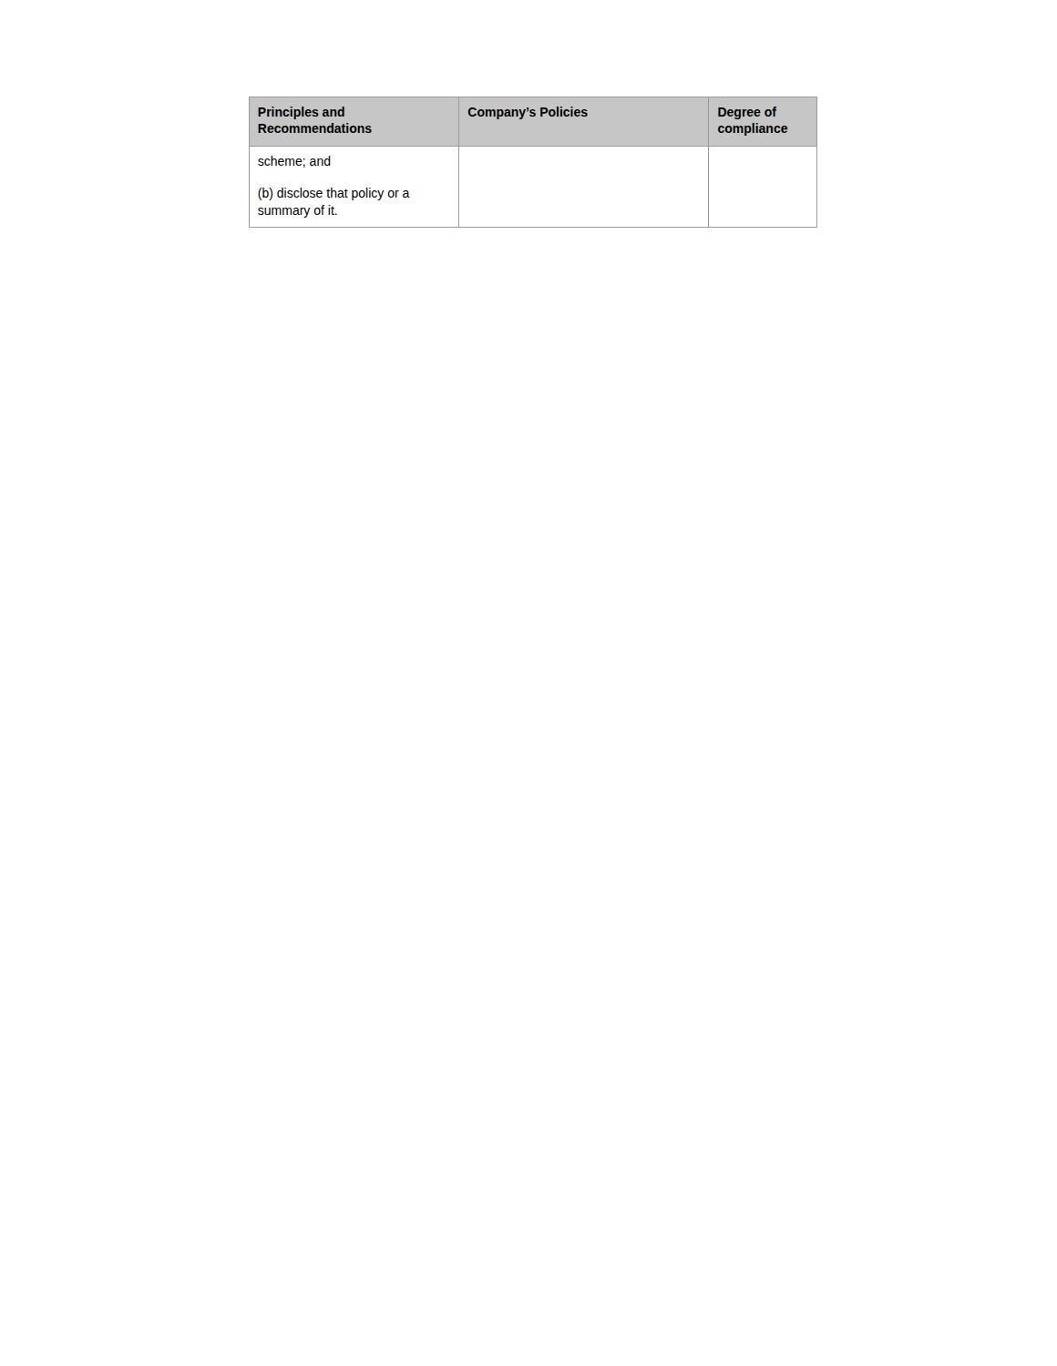| Principles and Recommendations | Company’s Policies | Degree of compliance |
| --- | --- | --- |
| scheme; and (b) disclose that policy or a summary of it. | | |